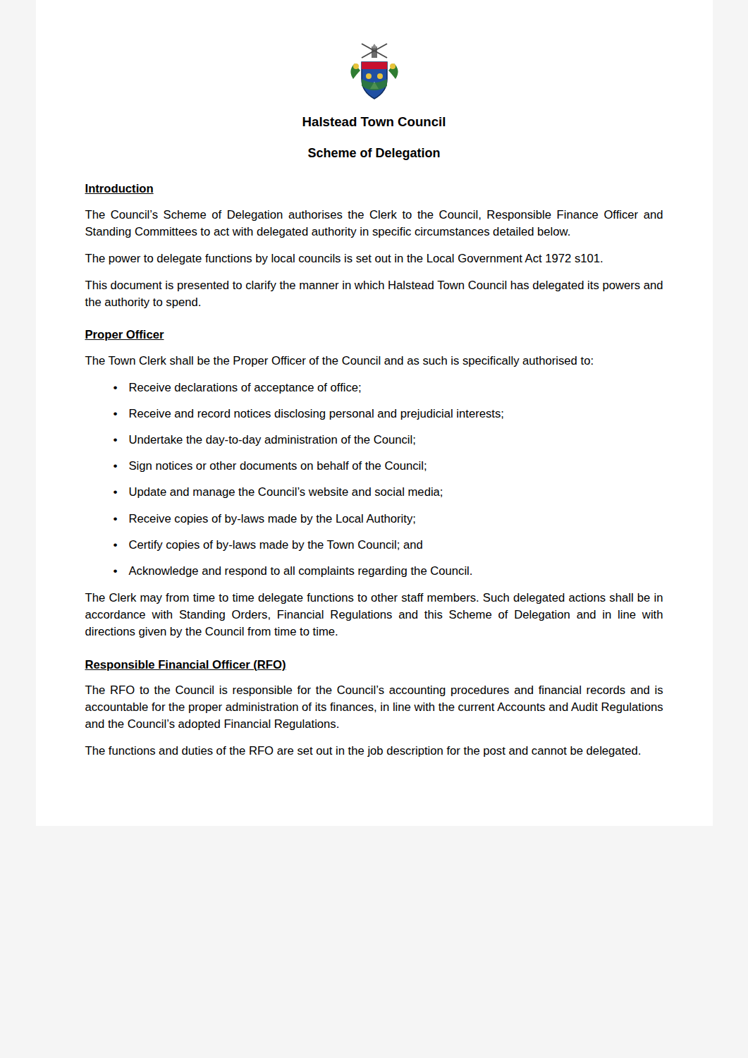Halstead Town Council
Scheme of Delegation
Introduction
The Council’s Scheme of Delegation authorises the Clerk to the Council, Responsible Finance Officer and Standing Committees to act with delegated authority in specific circumstances detailed below.
The power to delegate functions by local councils is set out in the Local Government Act 1972 s101.
This document is presented to clarify the manner in which Halstead Town Council has delegated its powers and the authority to spend.
Proper Officer
The Town Clerk shall be the Proper Officer of the Council and as such is specifically authorised to:
Receive declarations of acceptance of office;
Receive and record notices disclosing personal and prejudicial interests;
Undertake the day-to-day administration of the Council;
Sign notices or other documents on behalf of the Council;
Update and manage the Council’s website and social media;
Receive copies of by-laws made by the Local Authority;
Certify copies of by-laws made by the Town Council; and
Acknowledge and respond to all complaints regarding the Council.
The Clerk may from time to time delegate functions to other staff members. Such delegated actions shall be in accordance with Standing Orders, Financial Regulations and this Scheme of Delegation and in line with directions given by the Council from time to time.
Responsible Financial Officer (RFO)
The RFO to the Council is responsible for the Council’s accounting procedures and financial records and is accountable for the proper administration of its finances, in line with the current Accounts and Audit Regulations and the Council’s adopted Financial Regulations.
The functions and duties of the RFO are set out in the job description for the post and cannot be delegated.